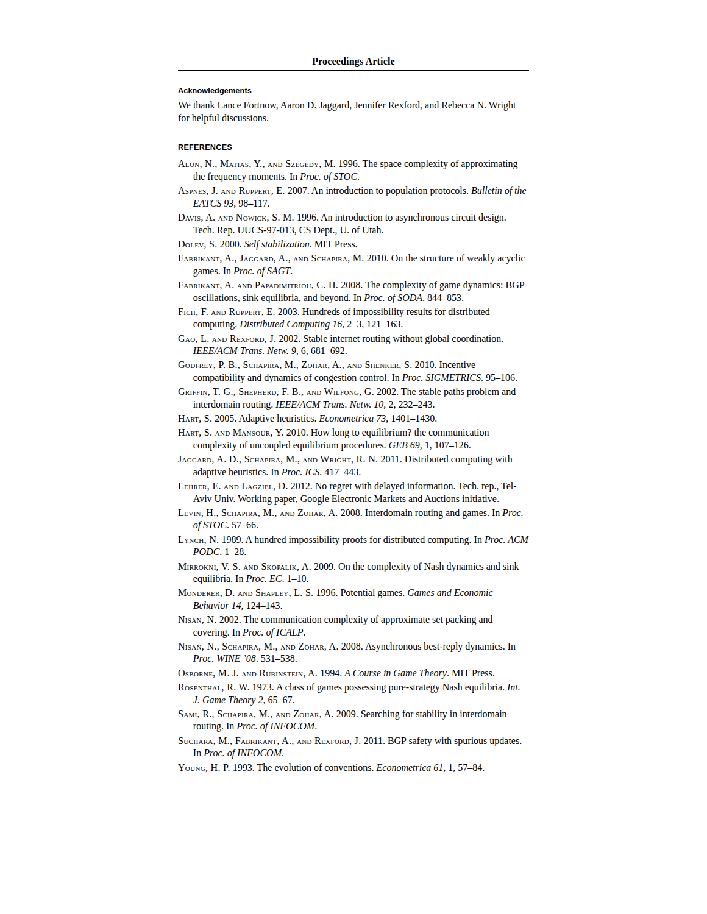Proceedings Article
Acknowledgements
We thank Lance Fortnow, Aaron D. Jaggard, Jennifer Rexford, and Rebecca N. Wright for helpful discussions.
REFERENCES
Alon, N., Matias, Y., and Szegedy, M. 1996. The space complexity of approximating the frequency moments. In Proc. of STOC.
Aspnes, J. and Ruppert, E. 2007. An introduction to population protocols. Bulletin of the EATCS 93, 98–117.
Davis, A. and Nowick, S. M. 1996. An introduction to asynchronous circuit design. Tech. Rep. UUCS-97-013, CS Dept., U. of Utah.
Dolev, S. 2000. Self stabilization. MIT Press.
Fabrikant, A., Jaggard, A., and Schapira, M. 2010. On the structure of weakly acyclic games. In Proc. of SAGT.
Fabrikant, A. and Papadimitriou, C. H. 2008. The complexity of game dynamics: BGP oscillations, sink equilibria, and beyond. In Proc. of SODA. 844–853.
Fich, F. and Ruppert, E. 2003. Hundreds of impossibility results for distributed computing. Distributed Computing 16, 2–3, 121–163.
Gao, L. and Rexford, J. 2002. Stable internet routing without global coordination. IEEE/ACM Trans. Netw. 9, 6, 681–692.
Godfrey, P. B., Schapira, M., Zohar, A., and Shenker, S. 2010. Incentive compatibility and dynamics of congestion control. In Proc. SIGMETRICS. 95–106.
Griffin, T. G., Shepherd, F. B., and Wilfong, G. 2002. The stable paths problem and interdomain routing. IEEE/ACM Trans. Netw. 10, 2, 232–243.
Hart, S. 2005. Adaptive heuristics. Econometrica 73, 1401–1430.
Hart, S. and Mansour, Y. 2010. How long to equilibrium? the communication complexity of uncoupled equilibrium procedures. GEB 69, 1, 107–126.
Jaggard, A. D., Schapira, M., and Wright, R. N. 2011. Distributed computing with adaptive heuristics. In Proc. ICS. 417–443.
Lehrer, E. and Lagziel, D. 2012. No regret with delayed information. Tech. rep., Tel-Aviv Univ. Working paper, Google Electronic Markets and Auctions initiative.
Levin, H., Schapira, M., and Zohar, A. 2008. Interdomain routing and games. In Proc. of STOC. 57–66.
Lynch, N. 1989. A hundred impossibility proofs for distributed computing. In Proc. ACM PODC. 1–28.
Mirrokni, V. S. and Skopalik, A. 2009. On the complexity of Nash dynamics and sink equilibria. In Proc. EC. 1–10.
Monderer, D. and Shapley, L. S. 1996. Potential games. Games and Economic Behavior 14, 124–143.
Nisan, N. 2002. The communication complexity of approximate set packing and covering. In Proc. of ICALP.
Nisan, N., Schapira, M., and Zohar, A. 2008. Asynchronous best-reply dynamics. In Proc. WINE ’08. 531–538.
Osborne, M. J. and Rubinstein, A. 1994. A Course in Game Theory. MIT Press.
Rosenthal, R. W. 1973. A class of games possessing pure-strategy Nash equilibria. Int. J. Game Theory 2, 65–67.
Sami, R., Schapira, M., and Zohar, A. 2009. Searching for stability in interdomain routing. In Proc. of INFOCOM.
Suchara, M., Fabrikant, A., and Rexford, J. 2011. BGP safety with spurious updates. In Proc. of INFOCOM.
Young, H. P. 1993. The evolution of conventions. Econometrica 61, 1, 57–84.